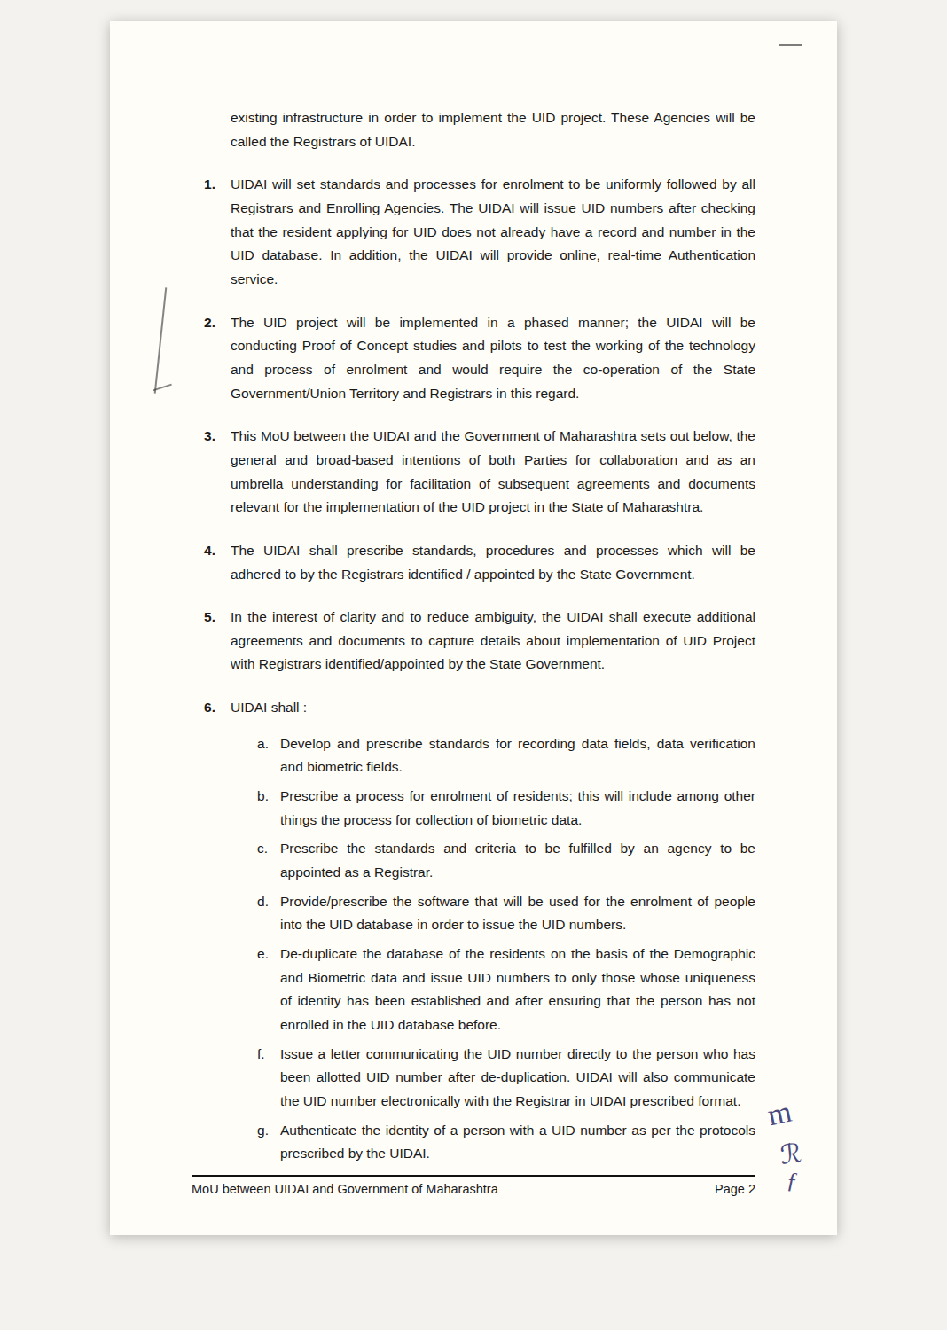existing infrastructure in order to implement the UID project. These Agencies will be called the Registrars of UIDAI.
UIDAI will set standards and processes for enrolment to be uniformly followed by all Registrars and Enrolling Agencies. The UIDAI will issue UID numbers after checking that the resident applying for UID does not already have a record and number in the UID database. In addition, the UIDAI will provide online, real-time Authentication service.
The UID project will be implemented in a phased manner; the UIDAI will be conducting Proof of Concept studies and pilots to test the working of the technology and process of enrolment and would require the co-operation of the State Government/Union Territory and Registrars in this regard.
This MoU between the UIDAI and the Government of Maharashtra sets out below, the general and broad-based intentions of both Parties for collaboration and as an umbrella understanding for facilitation of subsequent agreements and documents relevant for the implementation of the UID project in the State of Maharashtra.
The UIDAI shall prescribe standards, procedures and processes which will be adhered to by the Registrars identified / appointed by the State Government.
In the interest of clarity and to reduce ambiguity, the UIDAI shall execute additional agreements and documents to capture details about implementation of UID Project with Registrars identified/appointed by the State Government.
UIDAI shall :
Develop and prescribe standards for recording data fields, data verification and biometric fields.
Prescribe a process for enrolment of residents; this will include among other things the process for collection of biometric data.
Prescribe the standards and criteria to be fulfilled by an agency to be appointed as a Registrar.
Provide/prescribe the software that will be used for the enrolment of people into the UID database in order to issue the UID numbers.
De-duplicate the database of the residents on the basis of the Demographic and Biometric data and issue UID numbers to only those whose uniqueness of identity has been established and after ensuring that the person has not enrolled in the UID database before.
Issue a letter communicating the UID number directly to the person who has been allotted UID number after de-duplication. UIDAI will also communicate the UID number electronically with the Registrar in UIDAI prescribed format.
Authenticate the identity of a person with a UID number as per the protocols prescribed by the UIDAI.
m
ℛ
ƒ
MoU between UIDAI and Government of Maharashtra Page 2